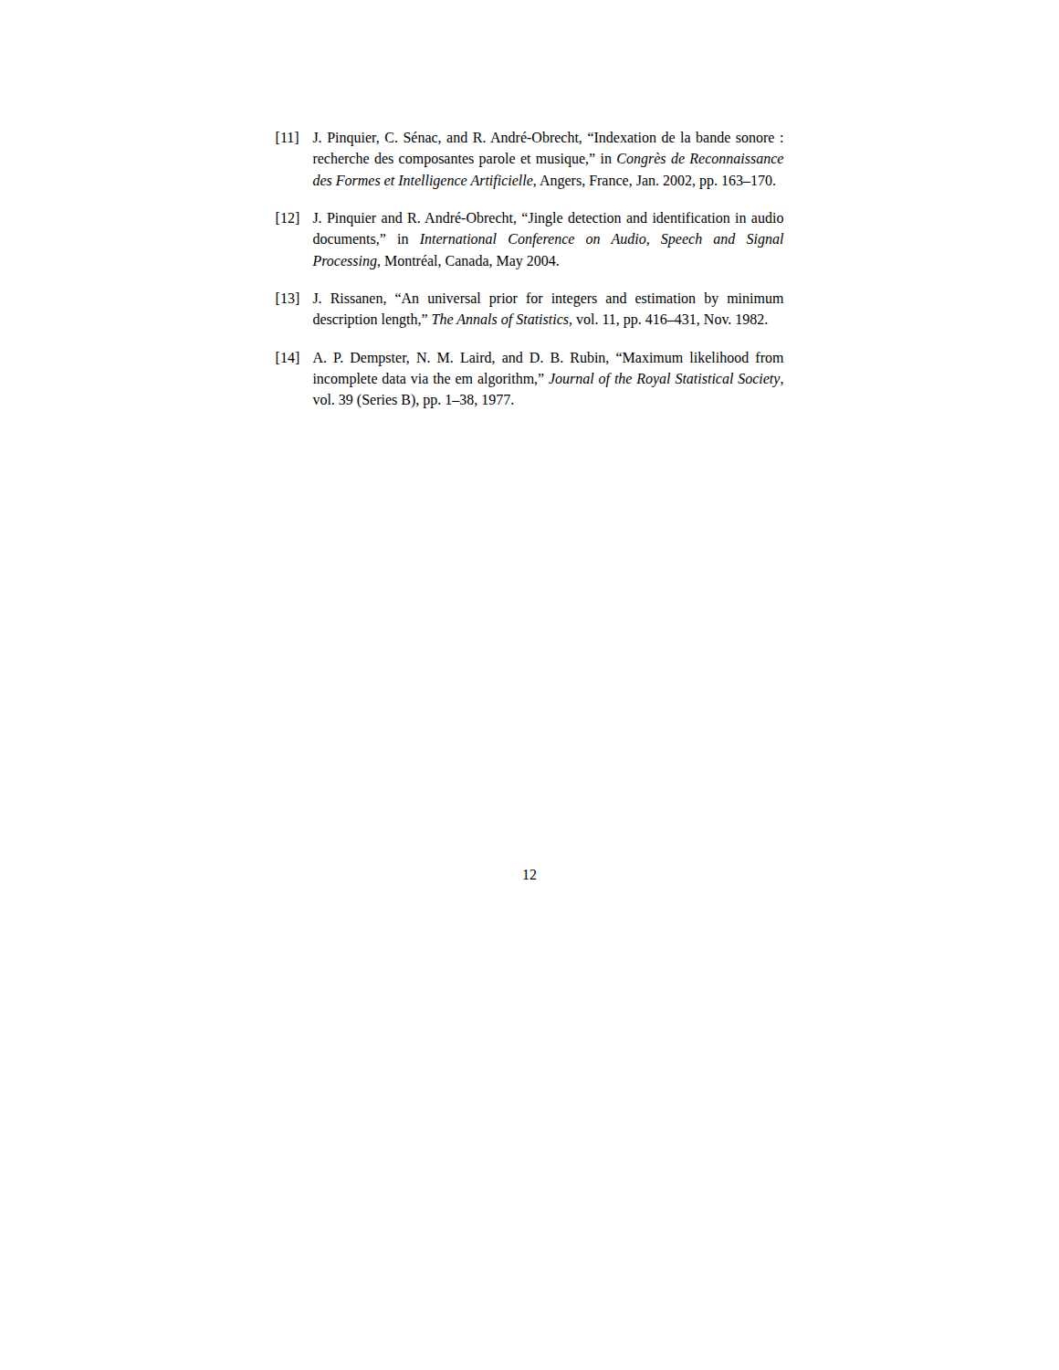[11] J. Pinquier, C. Sénac, and R. André-Obrecht, “Indexation de la bande sonore : recherche des composantes parole et musique,” in Congrès de Reconnaissance des Formes et Intelligence Artificielle, Angers, France, Jan. 2002, pp. 163–170.
[12] J. Pinquier and R. André-Obrecht, “Jingle detection and identification in audio documents,” in International Conference on Audio, Speech and Signal Processing, Montréal, Canada, May 2004.
[13] J. Rissanen, “An universal prior for integers and estimation by minimum description length,” The Annals of Statistics, vol. 11, pp. 416–431, Nov. 1982.
[14] A. P. Dempster, N. M. Laird, and D. B. Rubin, “Maximum likelihood from incomplete data via the em algorithm,” Journal of the Royal Statistical Society, vol. 39 (Series B), pp. 1–38, 1977.
12